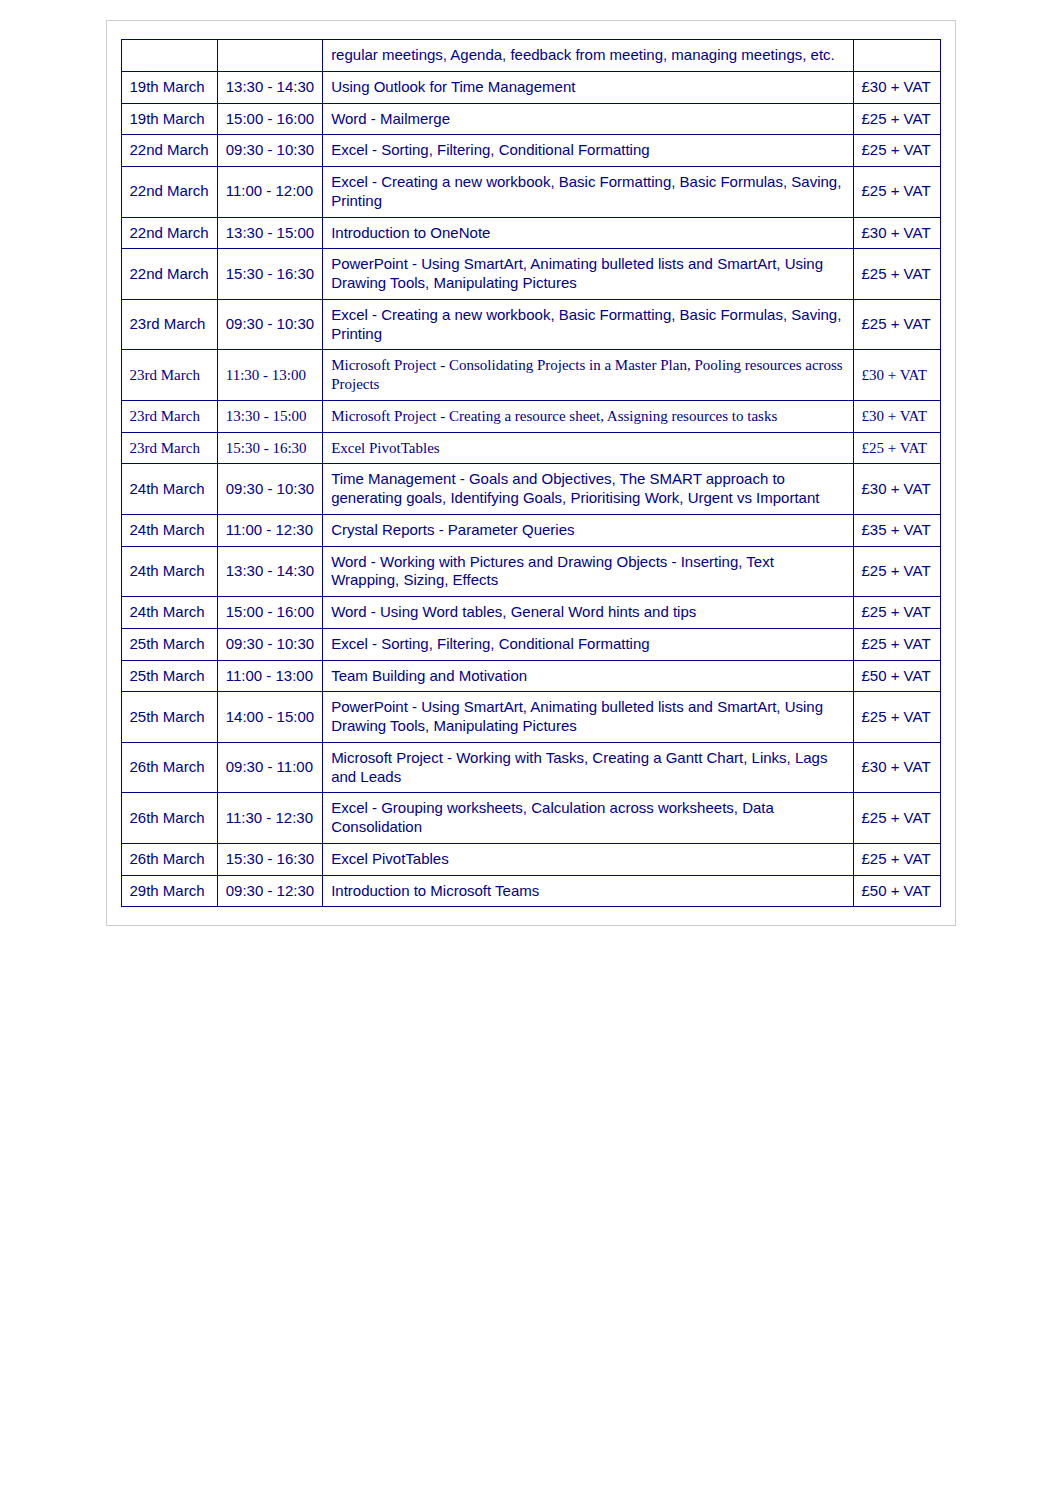| | | regular meetings, Agenda, feedback from meeting, managing meetings, etc. | |
| 19th March | 13:30 - 14:30 | Using Outlook for Time Management | £30 + VAT |
| 19th March | 15:00 - 16:00 | Word - Mailmerge | £25 + VAT |
| 22nd March | 09:30 - 10:30 | Excel - Sorting, Filtering, Conditional Formatting | £25 + VAT |
| 22nd March | 11:00 - 12:00 | Excel - Creating a new workbook, Basic Formatting, Basic Formulas, Saving, Printing | £25 + VAT |
| 22nd March | 13:30 - 15:00 | Introduction to OneNote | £30 + VAT |
| 22nd March | 15:30 - 16:30 | PowerPoint - Using SmartArt, Animating bulleted lists and SmartArt, Using Drawing Tools, Manipulating Pictures | £25 + VAT |
| 23rd March | 09:30 - 10:30 | Excel - Creating a new workbook, Basic Formatting, Basic Formulas, Saving, Printing | £25 + VAT |
| 23rd March | 11:30 - 13:00 | Microsoft Project - Consolidating Projects in a Master Plan, Pooling resources across Projects | £30 + VAT |
| 23rd March | 13:30 - 15:00 | Microsoft Project - Creating a resource sheet, Assigning resources to tasks | £30 + VAT |
| 23rd March | 15:30 - 16:30 | Excel PivotTables | £25 + VAT |
| 24th March | 09:30 - 10:30 | Time Management - Goals and Objectives, The SMART approach to generating goals, Identifying Goals, Prioritising Work, Urgent vs Important | £30 + VAT |
| 24th March | 11:00 - 12:30 | Crystal Reports - Parameter Queries | £35 + VAT |
| 24th March | 13:30 - 14:30 | Word - Working with Pictures and Drawing Objects - Inserting, Text Wrapping, Sizing, Effects | £25 + VAT |
| 24th March | 15:00 - 16:00 | Word - Using Word tables, General Word hints and tips | £25 + VAT |
| 25th March | 09:30 - 10:30 | Excel - Sorting, Filtering, Conditional Formatting | £25 + VAT |
| 25th March | 11:00 - 13:00 | Team Building and Motivation | £50 + VAT |
| 25th March | 14:00 - 15:00 | PowerPoint - Using SmartArt, Animating bulleted lists and SmartArt, Using Drawing Tools, Manipulating Pictures | £25 + VAT |
| 26th March | 09:30 - 11:00 | Microsoft Project - Working with Tasks, Creating a Gantt Chart, Links, Lags and Leads | £30 + VAT |
| 26th March | 11:30 - 12:30 | Excel - Grouping worksheets, Calculation across worksheets, Data Consolidation | £25 + VAT |
| 26th March | 15:30 - 16:30 | Excel PivotTables | £25 + VAT |
| 29th March | 09:30 - 12:30 | Introduction to Microsoft Teams | £50 + VAT |